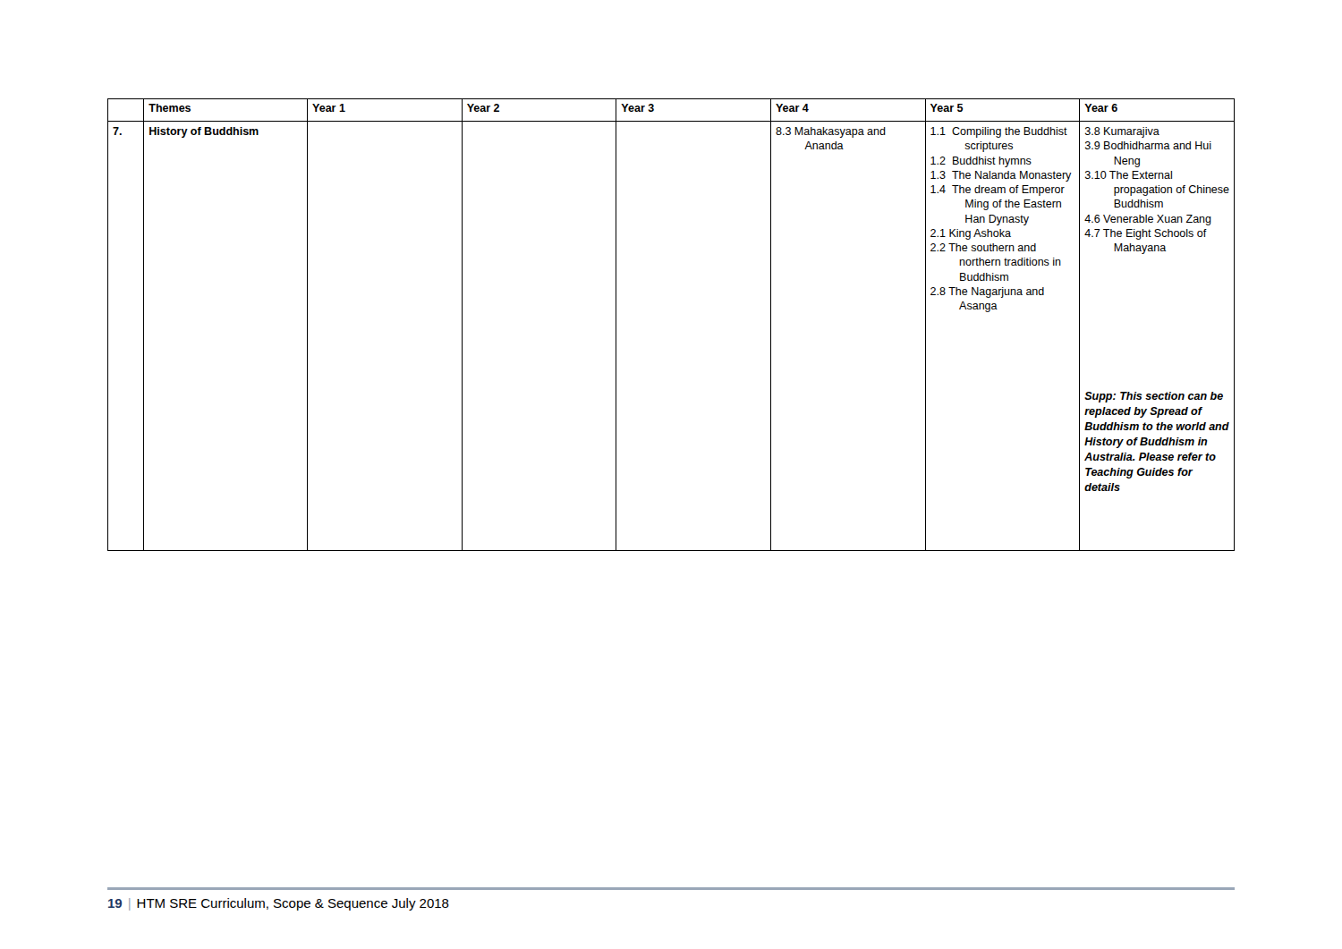| | Themes | Year 1 | Year 2 | Year 3 | Year 4 | Year 5 | Year 6 |
| --- | --- | --- | --- | --- | --- | --- | --- |
| 7. | History of Buddhism | | | | 8.3 Mahakasyapa and Ananda | 1.1 Compiling the Buddhist scriptures 1.2 Buddhist hymns 1.3 The Nalanda Monastery 1.4 The dream of Emperor Ming of the Eastern Han Dynasty 2.1 King Ashoka 2.2 The southern and northern traditions in Buddhism 2.8 The Nagarjuna and Asanga | 3.8 Kumarajiva 3.9 Bodhidharma and Hui Neng 3.10 The External propagation of Chinese Buddhism 4.6 Venerable Xuan Zang 4.7 The Eight Schools of Mahayana Supp: This section can be replaced by Spread of Buddhism to the world and History of Buddhism in Australia. Please refer to Teaching Guides for details |
19|HTM SRE Curriculum, Scope & Sequence July 2018